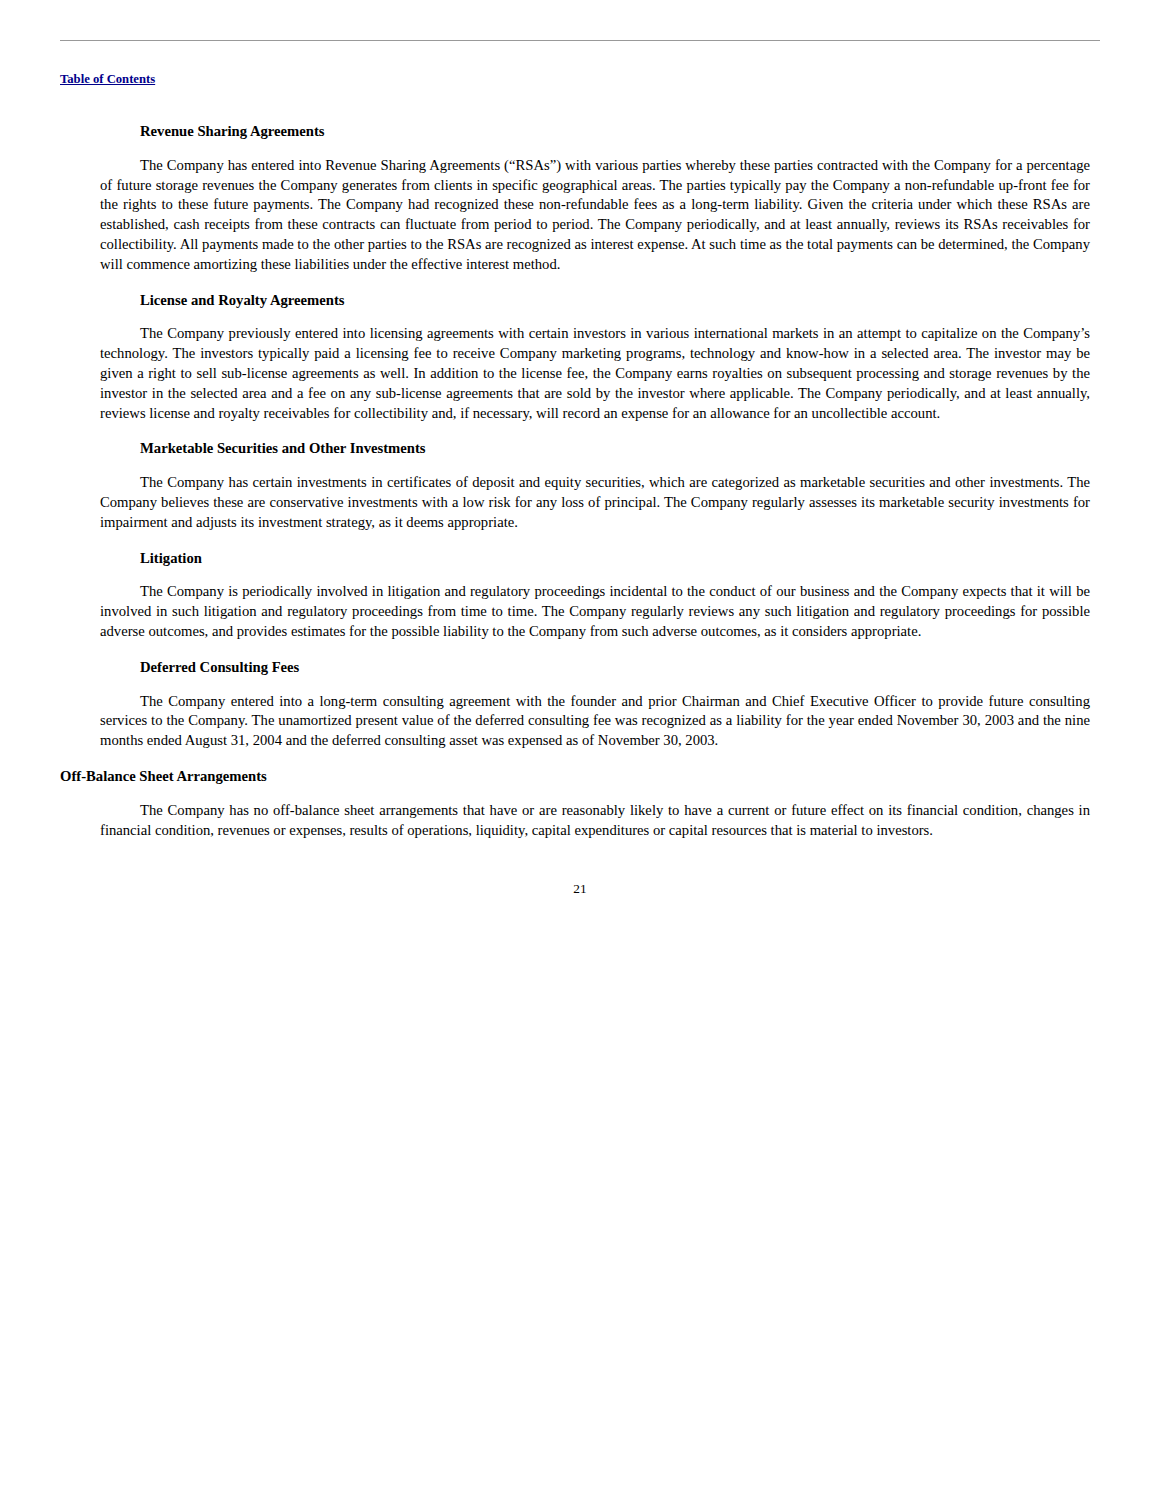Table of Contents
Revenue Sharing Agreements
The Company has entered into Revenue Sharing Agreements (“RSAs”) with various parties whereby these parties contracted with the Company for a percentage of future storage revenues the Company generates from clients in specific geographical areas. The parties typically pay the Company a non-refundable up-front fee for the rights to these future payments. The Company had recognized these non-refundable fees as a long-term liability. Given the criteria under which these RSAs are established, cash receipts from these contracts can fluctuate from period to period. The Company periodically, and at least annually, reviews its RSAs receivables for collectibility. All payments made to the other parties to the RSAs are recognized as interest expense. At such time as the total payments can be determined, the Company will commence amortizing these liabilities under the effective interest method.
License and Royalty Agreements
The Company previously entered into licensing agreements with certain investors in various international markets in an attempt to capitalize on the Company’s technology. The investors typically paid a licensing fee to receive Company marketing programs, technology and know-how in a selected area. The investor may be given a right to sell sub-license agreements as well. In addition to the license fee, the Company earns royalties on subsequent processing and storage revenues by the investor in the selected area and a fee on any sub-license agreements that are sold by the investor where applicable. The Company periodically, and at least annually, reviews license and royalty receivables for collectibility and, if necessary, will record an expense for an allowance for an uncollectible account.
Marketable Securities and Other Investments
The Company has certain investments in certificates of deposit and equity securities, which are categorized as marketable securities and other investments. The Company believes these are conservative investments with a low risk for any loss of principal. The Company regularly assesses its marketable security investments for impairment and adjusts its investment strategy, as it deems appropriate.
Litigation
The Company is periodically involved in litigation and regulatory proceedings incidental to the conduct of our business and the Company expects that it will be involved in such litigation and regulatory proceedings from time to time. The Company regularly reviews any such litigation and regulatory proceedings for possible adverse outcomes, and provides estimates for the possible liability to the Company from such adverse outcomes, as it considers appropriate.
Deferred Consulting Fees
The Company entered into a long-term consulting agreement with the founder and prior Chairman and Chief Executive Officer to provide future consulting services to the Company. The unamortized present value of the deferred consulting fee was recognized as a liability for the year ended November 30, 2003 and the nine months ended August 31, 2004 and the deferred consulting asset was expensed as of November 30, 2003.
Off-Balance Sheet Arrangements
The Company has no off-balance sheet arrangements that have or are reasonably likely to have a current or future effect on its financial condition, changes in financial condition, revenues or expenses, results of operations, liquidity, capital expenditures or capital resources that is material to investors.
21